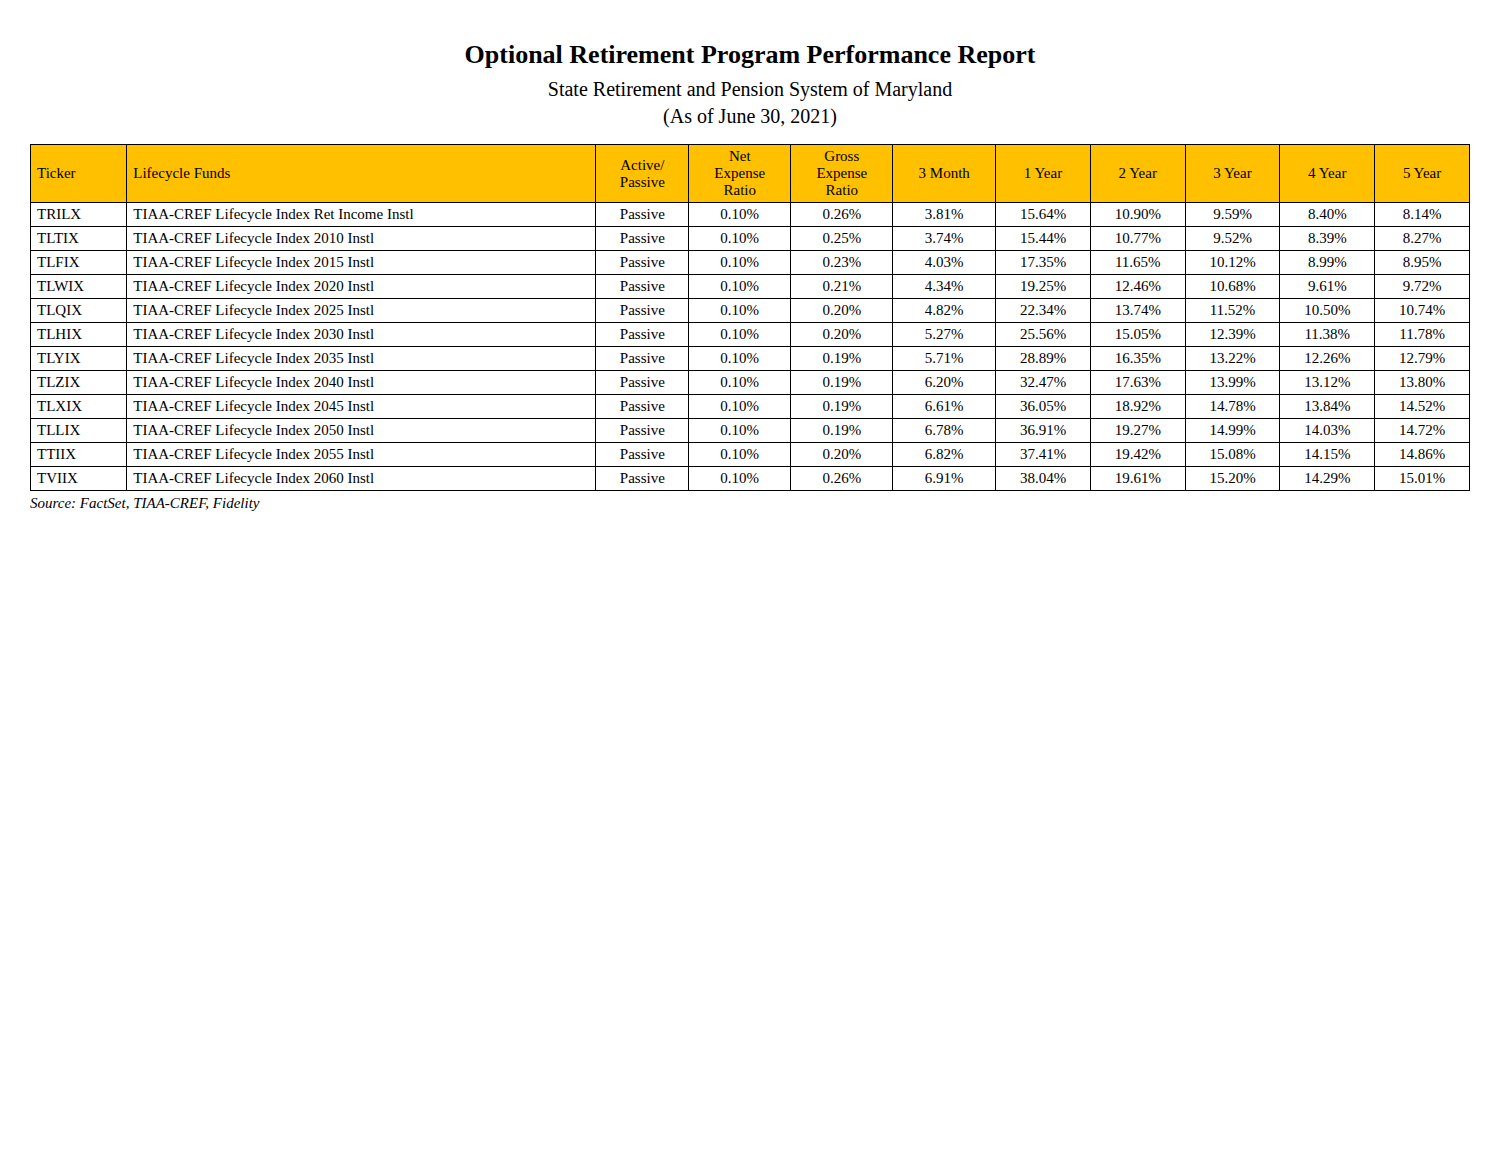Optional Retirement Program Performance Report
State Retirement and Pension System of Maryland
(As of June 30, 2021)
| Ticker | Lifecycle Funds | Active/ Passive | Net Expense Ratio | Gross Expense Ratio | 3 Month | 1 Year | 2 Year | 3 Year | 4 Year | 5 Year |
| --- | --- | --- | --- | --- | --- | --- | --- | --- | --- | --- |
| TRILX | TIAA-CREF Lifecycle Index Ret Income Instl | Passive | 0.10% | 0.26% | 3.81% | 15.64% | 10.90% | 9.59% | 8.40% | 8.14% |
| TLTIX | TIAA-CREF Lifecycle Index 2010 Instl | Passive | 0.10% | 0.25% | 3.74% | 15.44% | 10.77% | 9.52% | 8.39% | 8.27% |
| TLFIX | TIAA-CREF Lifecycle Index 2015 Instl | Passive | 0.10% | 0.23% | 4.03% | 17.35% | 11.65% | 10.12% | 8.99% | 8.95% |
| TLWIX | TIAA-CREF Lifecycle Index 2020 Instl | Passive | 0.10% | 0.21% | 4.34% | 19.25% | 12.46% | 10.68% | 9.61% | 9.72% |
| TLQIX | TIAA-CREF Lifecycle Index 2025 Instl | Passive | 0.10% | 0.20% | 4.82% | 22.34% | 13.74% | 11.52% | 10.50% | 10.74% |
| TLHIX | TIAA-CREF Lifecycle Index 2030 Instl | Passive | 0.10% | 0.20% | 5.27% | 25.56% | 15.05% | 12.39% | 11.38% | 11.78% |
| TLYIX | TIAA-CREF Lifecycle Index 2035 Instl | Passive | 0.10% | 0.19% | 5.71% | 28.89% | 16.35% | 13.22% | 12.26% | 12.79% |
| TLZIX | TIAA-CREF Lifecycle Index 2040 Instl | Passive | 0.10% | 0.19% | 6.20% | 32.47% | 17.63% | 13.99% | 13.12% | 13.80% |
| TLXIX | TIAA-CREF Lifecycle Index 2045 Instl | Passive | 0.10% | 0.19% | 6.61% | 36.05% | 18.92% | 14.78% | 13.84% | 14.52% |
| TLLIX | TIAA-CREF Lifecycle Index 2050 Instl | Passive | 0.10% | 0.19% | 6.78% | 36.91% | 19.27% | 14.99% | 14.03% | 14.72% |
| TTIIX | TIAA-CREF Lifecycle Index 2055 Instl | Passive | 0.10% | 0.20% | 6.82% | 37.41% | 19.42% | 15.08% | 14.15% | 14.86% |
| TVIIX | TIAA-CREF Lifecycle Index 2060 Instl | Passive | 0.10% | 0.26% | 6.91% | 38.04% | 19.61% | 15.20% | 14.29% | 15.01% |
Source: FactSet, TIAA-CREF, Fidelity